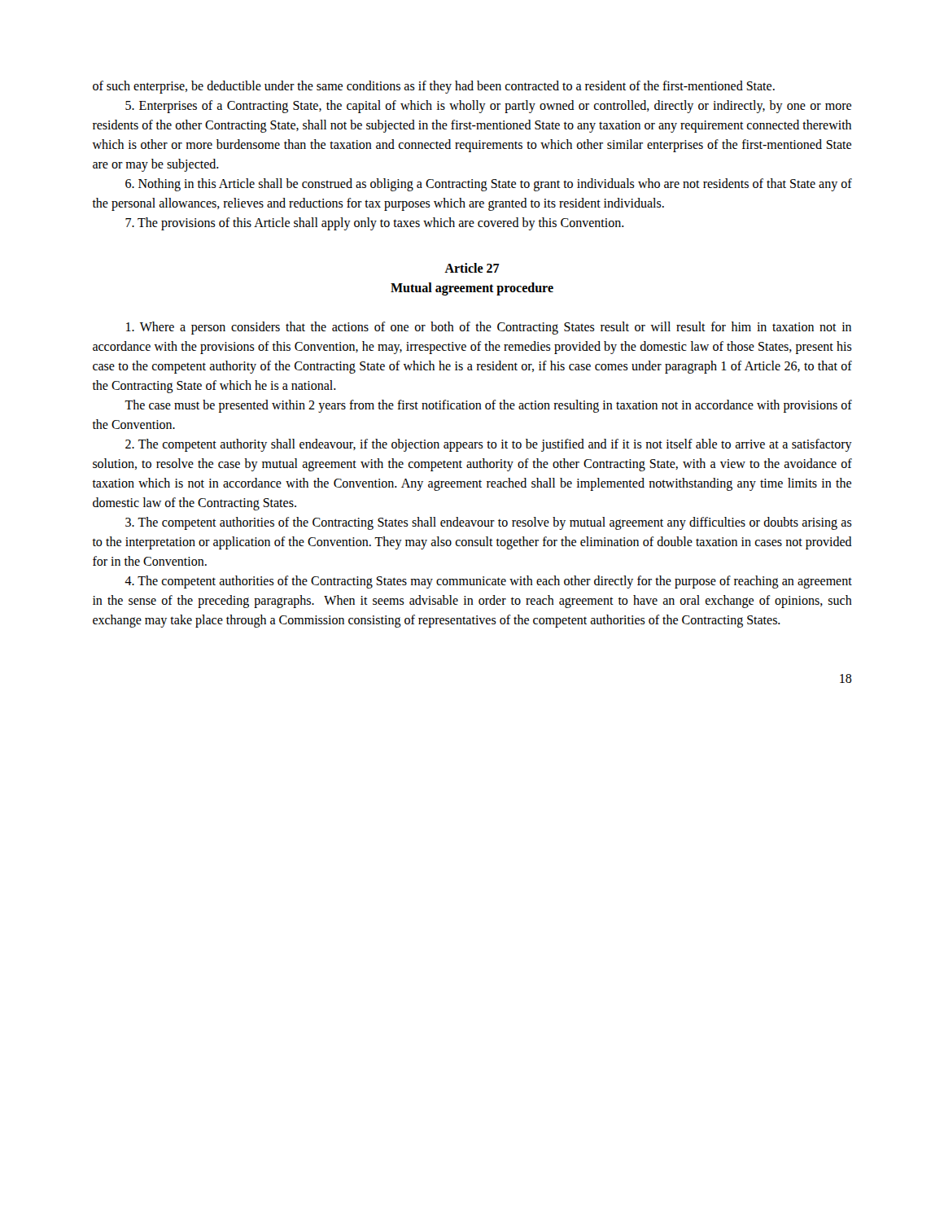of such enterprise, be deductible under the same conditions as if they had been contracted to a resident of the first-mentioned State.
5. Enterprises of a Contracting State, the capital of which is wholly or partly owned or controlled, directly or indirectly, by one or more residents of the other Contracting State, shall not be subjected in the first-mentioned State to any taxation or any requirement connected therewith which is other or more burdensome than the taxation and connected requirements to which other similar enterprises of the first-mentioned State are or may be subjected.
6. Nothing in this Article shall be construed as obliging a Contracting State to grant to individuals who are not residents of that State any of the personal allowances, relieves and reductions for tax purposes which are granted to its resident individuals.
7. The provisions of this Article shall apply only to taxes which are covered by this Convention.
Article 27
Mutual agreement procedure
1. Where a person considers that the actions of one or both of the Contracting States result or will result for him in taxation not in accordance with the provisions of this Convention, he may, irrespective of the remedies provided by the domestic law of those States, present his case to the competent authority of the Contracting State of which he is a resident or, if his case comes under paragraph 1 of Article 26, to that of the Contracting State of which he is a national.
The case must be presented within 2 years from the first notification of the action resulting in taxation not in accordance with provisions of the Convention.
2. The competent authority shall endeavour, if the objection appears to it to be justified and if it is not itself able to arrive at a satisfactory solution, to resolve the case by mutual agreement with the competent authority of the other Contracting State, with a view to the avoidance of taxation which is not in accordance with the Convention. Any agreement reached shall be implemented notwithstanding any time limits in the domestic law of the Contracting States.
3. The competent authorities of the Contracting States shall endeavour to resolve by mutual agreement any difficulties or doubts arising as to the interpretation or application of the Convention. They may also consult together for the elimination of double taxation in cases not provided for in the Convention.
4. The competent authorities of the Contracting States may communicate with each other directly for the purpose of reaching an agreement in the sense of the preceding paragraphs. When it seems advisable in order to reach agreement to have an oral exchange of opinions, such exchange may take place through a Commission consisting of representatives of the competent authorities of the Contracting States.
18